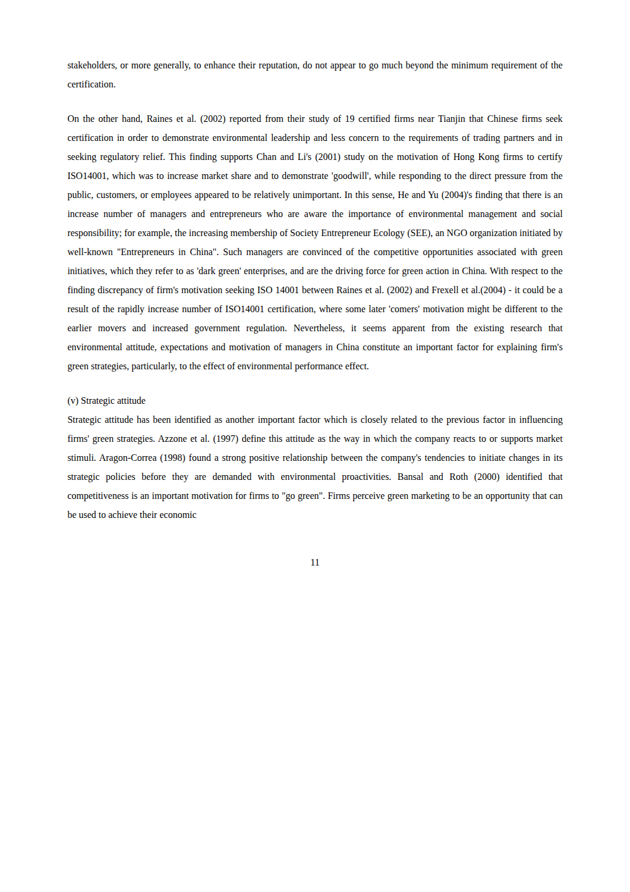stakeholders, or more generally, to enhance their reputation, do not appear to go much beyond the minimum requirement of the certification.
On the other hand, Raines et al. (2002) reported from their study of 19 certified firms near Tianjin that Chinese firms seek certification in order to demonstrate environmental leadership and less concern to the requirements of trading partners and in seeking regulatory relief. This finding supports Chan and Li's (2001) study on the motivation of Hong Kong firms to certify ISO14001, which was to increase market share and to demonstrate 'goodwill', while responding to the direct pressure from the public, customers, or employees appeared to be relatively unimportant. In this sense, He and Yu (2004)'s finding that there is an increase number of managers and entrepreneurs who are aware the importance of environmental management and social responsibility; for example, the increasing membership of Society Entrepreneur Ecology (SEE), an NGO organization initiated by well-known "Entrepreneurs in China". Such managers are convinced of the competitive opportunities associated with green initiatives, which they refer to as 'dark green' enterprises, and are the driving force for green action in China. With respect to the finding discrepancy of firm's motivation seeking ISO 14001 between Raines et al. (2002) and Frexell et al.(2004) - it could be a result of the rapidly increase number of ISO14001 certification, where some later 'comers' motivation might be different to the earlier movers and increased government regulation. Nevertheless, it seems apparent from the existing research that environmental attitude, expectations and motivation of managers in China constitute an important factor for explaining firm's green strategies, particularly, to the effect of environmental performance effect.
(v) Strategic attitude
Strategic attitude has been identified as another important factor which is closely related to the previous factor in influencing firms' green strategies. Azzone et al. (1997) define this attitude as the way in which the company reacts to or supports market stimuli. Aragon-Correa (1998) found a strong positive relationship between the company's tendencies to initiate changes in its strategic policies before they are demanded with environmental proactivities. Bansal and Roth (2000) identified that competitiveness is an important motivation for firms to "go green". Firms perceive green marketing to be an opportunity that can be used to achieve their economic
11